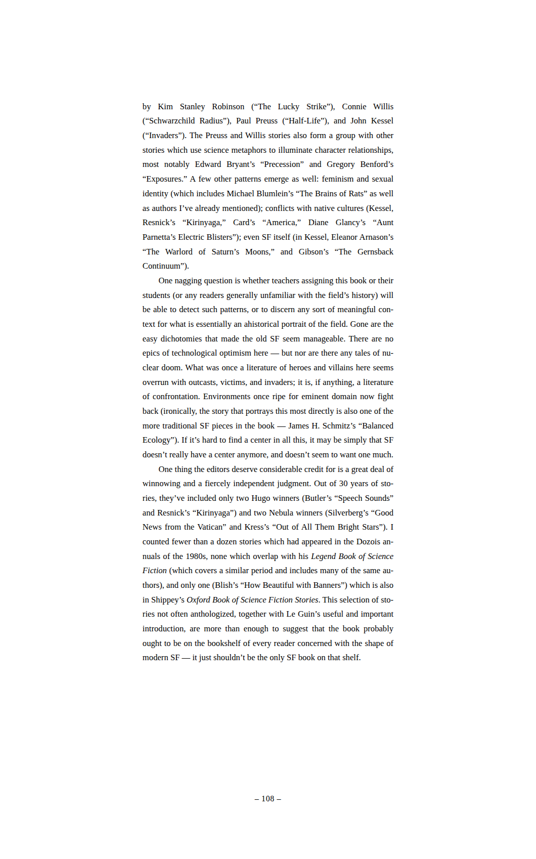by Kim Stanley Robinson (“The Lucky Strike”), Connie Willis (“Schwarzchild Radius”), Paul Preuss (“Half-Life”), and John Kessel (“Invaders”). The Preuss and Willis stories also form a group with other stories which use science metaphors to illuminate character relationships, most notably Edward Bryant’s “Precession” and Gregory Benford’s “Exposures.” A few other patterns emerge as well: feminism and sexual identity (which includes Michael Blumlein’s “The Brains of Rats” as well as authors I’ve already mentioned); conflicts with native cultures (Kessel, Resnick’s “Kirinyaga,” Card’s “America,” Diane Glancy’s “Aunt Parnetta’s Electric Blisters”); even SF itself (in Kessel, Eleanor Arnason’s “The Warlord of Saturn’s Moons,” and Gibson’s “The Gernsback Continuum”).
One nagging question is whether teachers assigning this book or their students (or any readers generally unfamiliar with the field’s history) will be able to detect such patterns, or to discern any sort of meaningful context for what is essentially an ahistorical portrait of the field. Gone are the easy dichotomies that made the old SF seem manageable. There are no epics of technological optimism here — but nor are there any tales of nuclear doom. What was once a literature of heroes and villains here seems overrun with outcasts, victims, and invaders; it is, if anything, a literature of confrontation. Environments once ripe for eminent domain now fight back (ironically, the story that portrays this most directly is also one of the more traditional SF pieces in the book — James H. Schmitz’s “Balanced Ecology”). If it’s hard to find a center in all this, it may be simply that SF doesn’t really have a center anymore, and doesn’t seem to want one much.
One thing the editors deserve considerable credit for is a great deal of winnowing and a fiercely independent judgment. Out of 30 years of stories, they’ve included only two Hugo winners (Butler’s “Speech Sounds” and Resnick’s “Kirinyaga”) and two Nebula winners (Silverberg’s “Good News from the Vatican” and Kress’s “Out of All Them Bright Stars”). I counted fewer than a dozen stories which had appeared in the Dozois annuals of the 1980s, none which overlap with his Legend Book of Science Fiction (which covers a similar period and includes many of the same authors), and only one (Blish’s “How Beautiful with Banners”) which is also in Shippey’s Oxford Book of Science Fiction Stories. This selection of stories not often anthologized, together with Le Guin’s useful and important introduction, are more than enough to suggest that the book probably ought to be on the bookshelf of every reader concerned with the shape of modern SF — it just shouldn’t be the only SF book on that shelf.
– 108 –